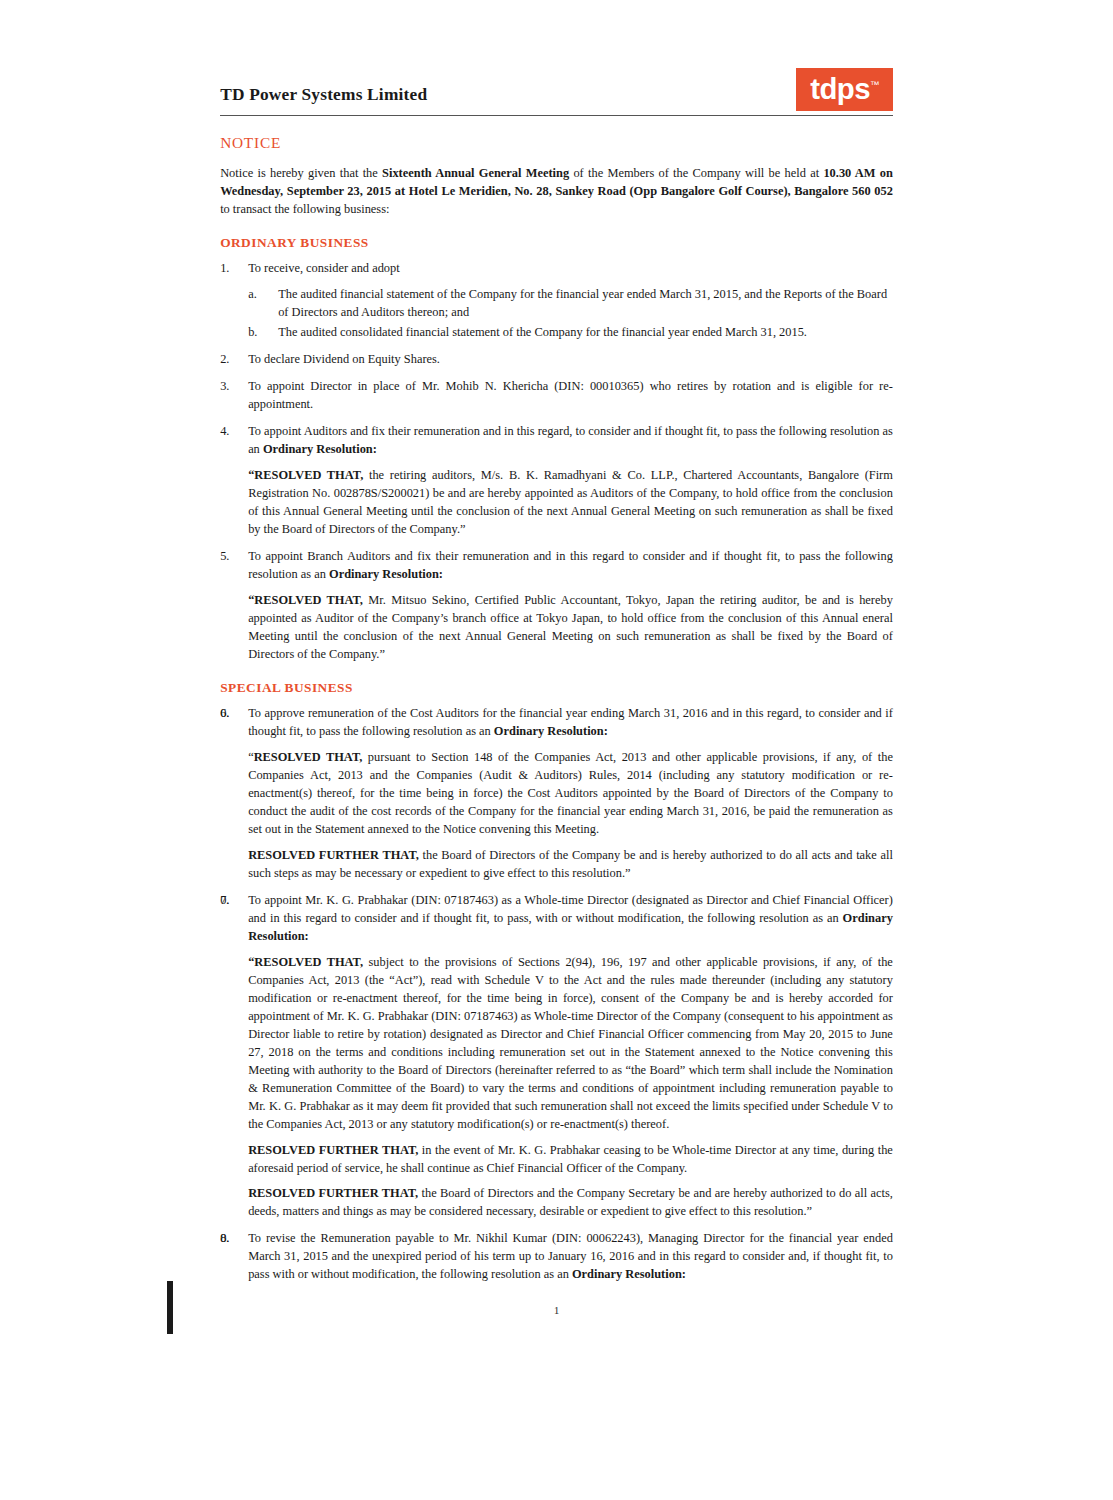TD Power Systems Limited
tdps™
NOTICE
Notice is hereby given that the Sixteenth Annual General Meeting of the Members of the Company will be held at 10.30 AM on Wednesday, September 23, 2015 at Hotel Le Meridien, No. 28, Sankey Road (Opp Bangalore Golf Course), Bangalore 560 052 to transact the following business:
ORDINARY BUSINESS
To receive, consider and adopt
The audited financial statement of the Company for the financial year ended March 31, 2015, and the Reports of the Board of Directors and Auditors thereon; and
The audited consolidated financial statement of the Company for the financial year ended March 31, 2015.
To declare Dividend on Equity Shares.
To appoint Director in place of Mr. Mohib N. Khericha (DIN: 00010365) who retires by rotation and is eligible for re-appointment.
To appoint Auditors and fix their remuneration and in this regard, to consider and if thought fit, to pass the following resolution as an Ordinary Resolution:
“RESOLVED THAT, the retiring auditors, M/s. B. K. Ramadhyani & Co. LLP., Chartered Accountants, Bangalore (Firm Registration No. 002878S/S200021) be and are hereby appointed as Auditors of the Company, to hold office from the conclusion of this Annual General Meeting until the conclusion of the next Annual General Meeting on such remuneration as shall be fixed by the Board of Directors of the Company.”
To appoint Branch Auditors and fix their remuneration and in this regard to consider and if thought fit, to pass the following resolution as an Ordinary Resolution:
“RESOLVED THAT, Mr. Mitsuo Sekino, Certified Public Accountant, Tokyo, Japan the retiring auditor, be and is hereby appointed as Auditor of the Company’s branch office at Tokyo Japan, to hold office from the conclusion of this Annual eneral Meeting until the conclusion of the next Annual General Meeting on such remuneration as shall be fixed by the Board of Directors of the Company.”
SPECIAL BUSINESS
6.
To approve remuneration of the Cost Auditors for the financial year ending March 31, 2016 and in this regard, to consider and if thought fit, to pass the following resolution as an Ordinary Resolution:
“RESOLVED THAT, pursuant to Section 148 of the Companies Act, 2013 and other applicable provisions, if any, of the Companies Act, 2013 and the Companies (Audit & Auditors) Rules, 2014 (including any statutory modification or re-enactment(s) thereof, for the time being in force) the Cost Auditors appointed by the Board of Directors of the Company to conduct the audit of the cost records of the Company for the financial year ending March 31, 2016, be paid the remuneration as set out in the Statement annexed to the Notice convening this Meeting.
RESOLVED FURTHER THAT, the Board of Directors of the Company be and is hereby authorized to do all acts and take all such steps as may be necessary or expedient to give effect to this resolution.”
7.
To appoint Mr. K. G. Prabhakar (DIN: 07187463) as a Whole-time Director (designated as Director and Chief Financial Officer) and in this regard to consider and if thought fit, to pass, with or without modification, the following resolution as an Ordinary Resolution:
“RESOLVED THAT, subject to the provisions of Sections 2(94), 196, 197 and other applicable provisions, if any, of the Companies Act, 2013 (the “Act”), read with Schedule V to the Act and the rules made thereunder (including any statutory modification or re-enactment thereof, for the time being in force), consent of the Company be and is hereby accorded for appointment of Mr. K. G. Prabhakar (DIN: 07187463) as Whole-time Director of the Company (consequent to his appointment as Director liable to retire by rotation) designated as Director and Chief Financial Officer commencing from May 20, 2015 to June 27, 2018 on the terms and conditions including remuneration set out in the Statement annexed to the Notice convening this Meeting with authority to the Board of Directors (hereinafter referred to as “the Board” which term shall include the Nomination & Remuneration Committee of the Board) to vary the terms and conditions of appointment including remuneration payable to Mr. K. G. Prabhakar as it may deem fit provided that such remuneration shall not exceed the limits specified under Schedule V to the Companies Act, 2013 or any statutory modification(s) or re-enactment(s) thereof.
RESOLVED FURTHER THAT, in the event of Mr. K. G. Prabhakar ceasing to be Whole-time Director at any time, during the aforesaid period of service, he shall continue as Chief Financial Officer of the Company.
RESOLVED FURTHER THAT, the Board of Directors and the Company Secretary be and are hereby authorized to do all acts, deeds, matters and things as may be considered necessary, desirable or expedient to give effect to this resolution.”
8.
To revise the Remuneration payable to Mr. Nikhil Kumar (DIN: 00062243), Managing Director for the financial year ended March 31, 2015 and the unexpired period of his term up to January 16, 2016 and in this regard to consider and, if thought fit, to pass with or without modification, the following resolution as an Ordinary Resolution:
1